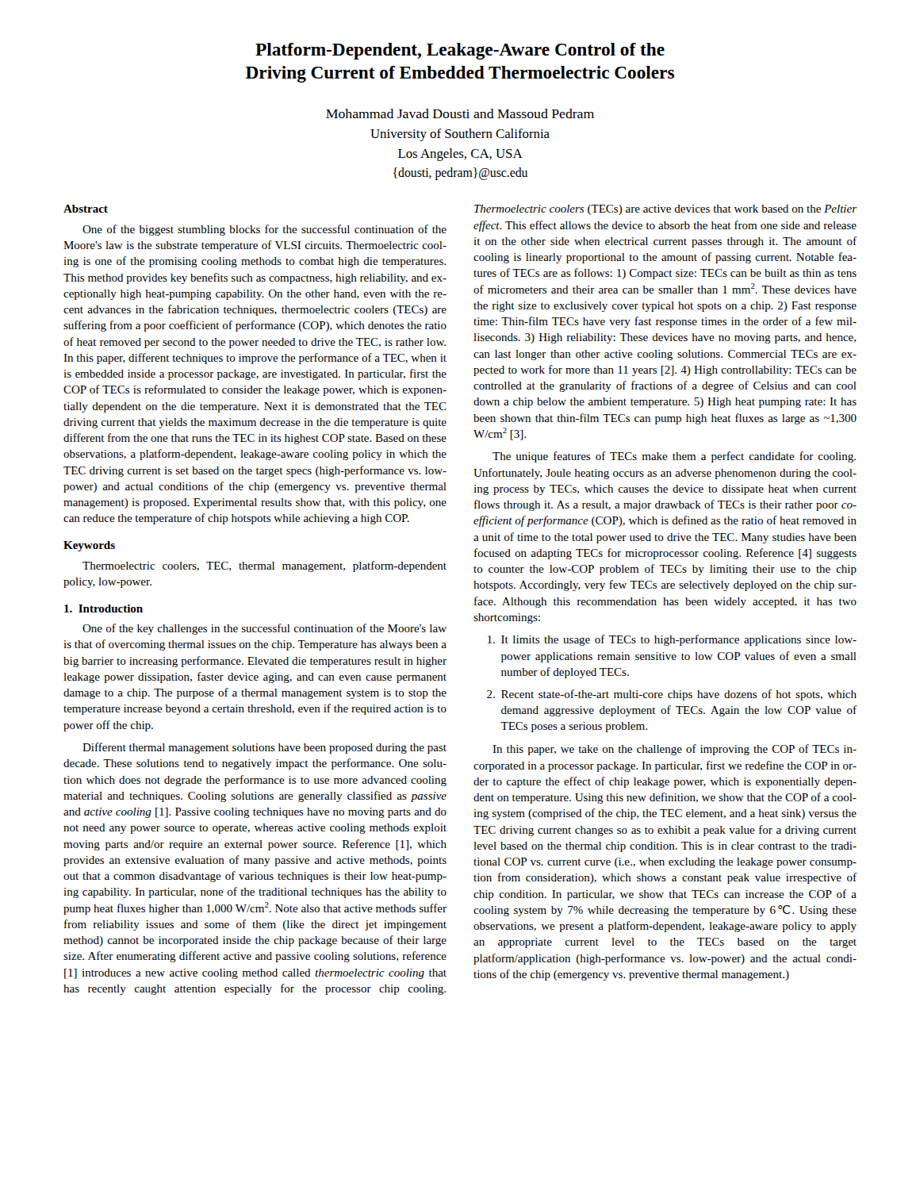Platform-Dependent, Leakage-Aware Control of the
Driving Current of Embedded Thermoelectric Coolers
Mohammad Javad Dousti and Massoud Pedram
University of Southern California
Los Angeles, CA, USA
{dousti, pedram}@usc.edu
Abstract
One of the biggest stumbling blocks for the successful continuation of the Moore's law is the substrate temperature of VLSI circuits. Thermoelectric cooling is one of the promising cooling methods to combat high die temperatures. This method provides key benefits such as compactness, high reliability, and exceptionally high heat-pumping capability. On the other hand, even with the recent advances in the fabrication techniques, thermoelectric coolers (TECs) are suffering from a poor coefficient of performance (COP), which denotes the ratio of heat removed per second to the power needed to drive the TEC, is rather low. In this paper, different techniques to improve the performance of a TEC, when it is embedded inside a processor package, are investigated. In particular, first the COP of TECs is reformulated to consider the leakage power, which is exponentially dependent on the die temperature. Next it is demonstrated that the TEC driving current that yields the maximum decrease in the die temperature is quite different from the one that runs the TEC in its highest COP state. Based on these observations, a platform-dependent, leakage-aware cooling policy in which the TEC driving current is set based on the target specs (high-performance vs. low-power) and actual conditions of the chip (emergency vs. preventive thermal management) is proposed. Experimental results show that, with this policy, one can reduce the temperature of chip hotspots while achieving a high COP.
Keywords
Thermoelectric coolers, TEC, thermal management, platform-dependent policy, low-power.
1. Introduction
One of the key challenges in the successful continuation of the Moore's law is that of overcoming thermal issues on the chip. Temperature has always been a big barrier to increasing performance. Elevated die temperatures result in higher leakage power dissipation, faster device aging, and can even cause permanent damage to a chip. The purpose of a thermal management system is to stop the temperature increase beyond a certain threshold, even if the required action is to power off the chip.
Different thermal management solutions have been proposed during the past decade. These solutions tend to negatively impact the performance. One solution which does not degrade the performance is to use more advanced cooling material and techniques. Cooling solutions are generally classified as passive and active cooling [1]. Passive cooling techniques have no moving parts and do not need any power source to operate, whereas active cooling methods exploit moving parts and/or require an external power source. Reference [1], which provides an extensive evaluation of many passive and active methods, points out that a common disadvantage of various techniques is their low heat-pumping capability. In particular, none of the traditional techniques has the ability to pump heat fluxes higher than 1,000 W/cm2. Note also that active methods suffer from reliability issues and some of them (like the direct jet impingement method) cannot be incorporated inside the chip package because of their large size. After enumerating different active and passive cooling solutions, reference [1] introduces a new active cooling method called thermoelectric cooling that has recently caught attention especially for the processor chip cooling. Thermoelectric coolers (TECs) are active devices that work based on the Peltier effect. This effect allows the device to absorb the heat from one side and release it on the other side when electrical current passes through it. The amount of cooling is linearly proportional to the amount of passing current. Notable features of TECs are as follows: 1) Compact size: TECs can be built as thin as tens of micrometers and their area can be smaller than 1 mm2. These devices have the right size to exclusively cover typical hot spots on a chip. 2) Fast response time: Thin-film TECs have very fast response times in the order of a few milliseconds. 3) High reliability: These devices have no moving parts, and hence, can last longer than other active cooling solutions. Commercial TECs are expected to work for more than 11 years [2]. 4) High controllability: TECs can be controlled at the granularity of fractions of a degree of Celsius and can cool down a chip below the ambient temperature. 5) High heat pumping rate: It has been shown that thin-film TECs can pump high heat fluxes as large as ~1,300 W/cm2 [3].
The unique features of TECs make them a perfect candidate for cooling. Unfortunately, Joule heating occurs as an adverse phenomenon during the cooling process by TECs, which causes the device to dissipate heat when current flows through it. As a result, a major drawback of TECs is their rather poor coefficient of performance (COP), which is defined as the ratio of heat removed in a unit of time to the total power used to drive the TEC. Many studies have been focused on adapting TECs for microprocessor cooling. Reference [4] suggests to counter the low-COP problem of TECs by limiting their use to the chip hotspots. Accordingly, very few TECs are selectively deployed on the chip surface. Although this recommendation has been widely accepted, it has two shortcomings:
It limits the usage of TECs to high-performance applications since low-power applications remain sensitive to low COP values of even a small number of deployed TECs.
Recent state-of-the-art multi-core chips have dozens of hot spots, which demand aggressive deployment of TECs. Again the low COP value of TECs poses a serious problem.
In this paper, we take on the challenge of improving the COP of TECs incorporated in a processor package. In particular, first we redefine the COP in order to capture the effect of chip leakage power, which is exponentially dependent on temperature. Using this new definition, we show that the COP of a cooling system (comprised of the chip, the TEC element, and a heat sink) versus the TEC driving current changes so as to exhibit a peak value for a driving current level based on the thermal chip condition. This is in clear contrast to the traditional COP vs. current curve (i.e., when excluding the leakage power consumption from consideration), which shows a constant peak value irrespective of chip condition. In particular, we show that TECs can increase the COP of a cooling system by 7% while decreasing the temperature by 6℃. Using these observations, we present a platform-dependent, leakage-aware policy to apply an appropriate current level to the TECs based on the target platform/application (high-performance vs. low-power) and the actual conditions of the chip (emergency vs. preventive thermal management.)